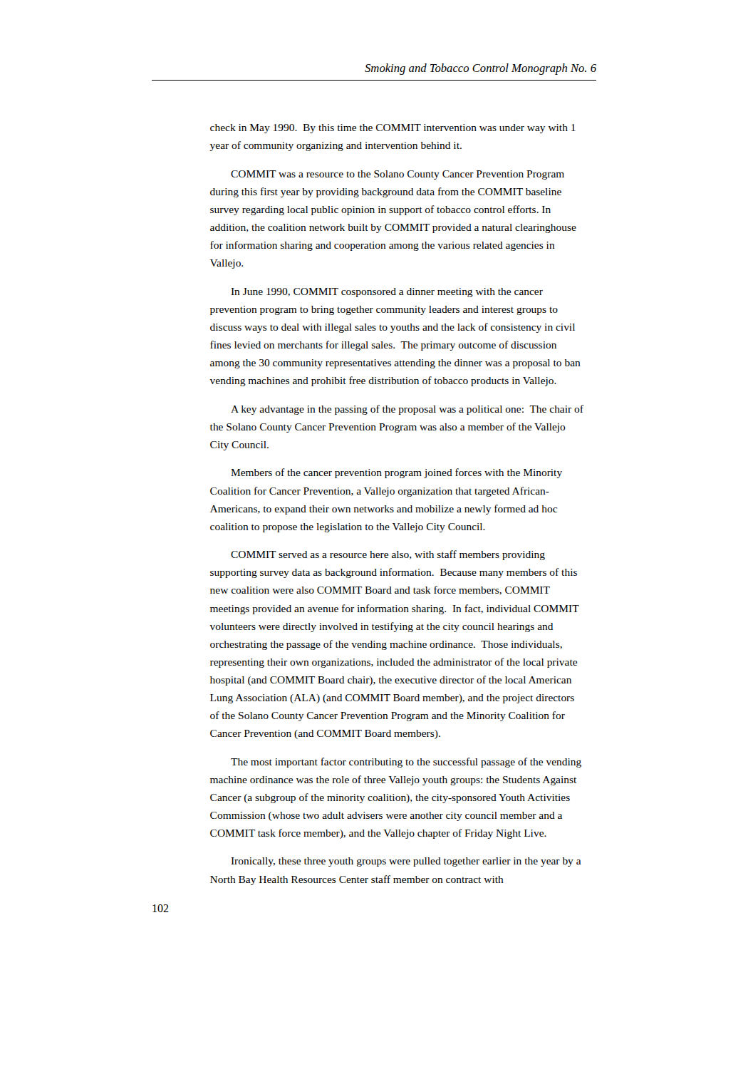Smoking and Tobacco Control Monograph No. 6
check in May 1990. By this time the COMMIT intervention was under way with 1 year of community organizing and intervention behind it.
COMMIT was a resource to the Solano County Cancer Prevention Program during this first year by providing background data from the COMMIT baseline survey regarding local public opinion in support of tobacco control efforts. In addition, the coalition network built by COMMIT provided a natural clearinghouse for information sharing and cooperation among the various related agencies in Vallejo.
In June 1990, COMMIT cosponsored a dinner meeting with the cancer prevention program to bring together community leaders and interest groups to discuss ways to deal with illegal sales to youths and the lack of consistency in civil fines levied on merchants for illegal sales. The primary outcome of discussion among the 30 community representatives attending the dinner was a proposal to ban vending machines and prohibit free distribution of tobacco products in Vallejo.
A key advantage in the passing of the proposal was a political one: The chair of the Solano County Cancer Prevention Program was also a member of the Vallejo City Council.
Members of the cancer prevention program joined forces with the Minority Coalition for Cancer Prevention, a Vallejo organization that targeted African-Americans, to expand their own networks and mobilize a newly formed ad hoc coalition to propose the legislation to the Vallejo City Council.
COMMIT served as a resource here also, with staff members providing supporting survey data as background information. Because many members of this new coalition were also COMMIT Board and task force members, COMMIT meetings provided an avenue for information sharing. In fact, individual COMMIT volunteers were directly involved in testifying at the city council hearings and orchestrating the passage of the vending machine ordinance. Those individuals, representing their own organizations, included the administrator of the local private hospital (and COMMIT Board chair), the executive director of the local American Lung Association (ALA) (and COMMIT Board member), and the project directors of the Solano County Cancer Prevention Program and the Minority Coalition for Cancer Prevention (and COMMIT Board members).
The most important factor contributing to the successful passage of the vending machine ordinance was the role of three Vallejo youth groups: the Students Against Cancer (a subgroup of the minority coalition), the city-sponsored Youth Activities Commission (whose two adult advisers were another city council member and a COMMIT task force member), and the Vallejo chapter of Friday Night Live.
Ironically, these three youth groups were pulled together earlier in the year by a North Bay Health Resources Center staff member on contract with
102